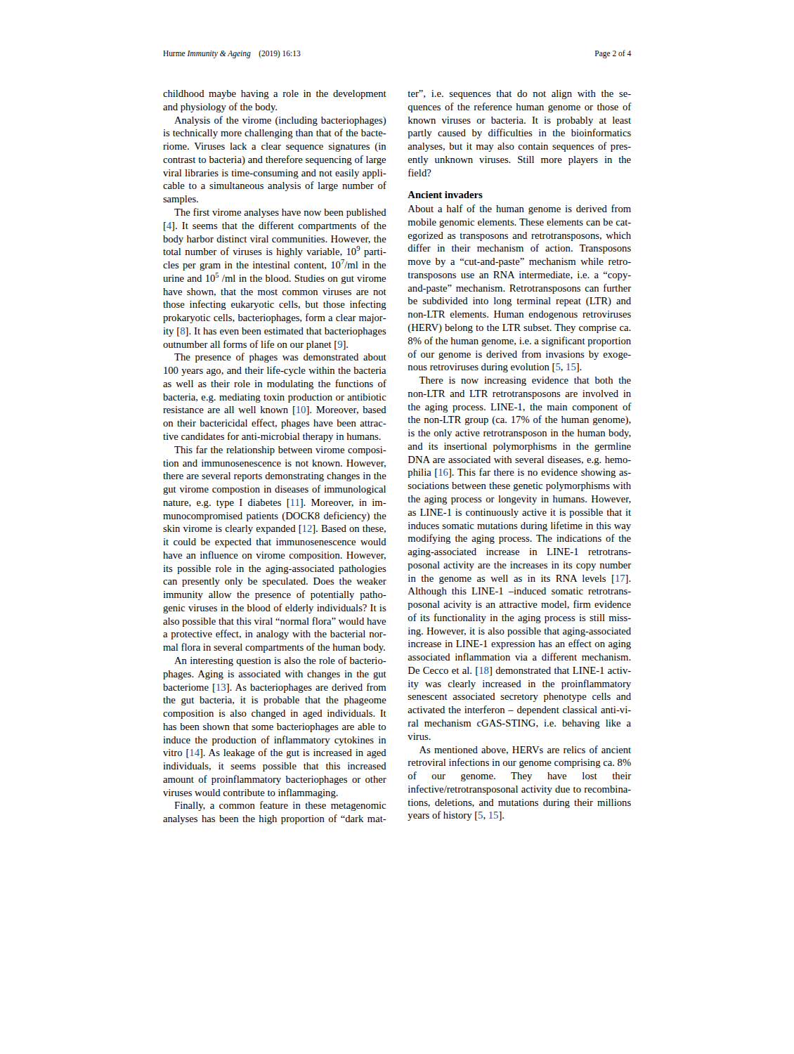Hurme Immunity & Ageing (2019) 16:13
Page 2 of 4
childhood maybe having a role in the development and physiology of the body.
Analysis of the virome (including bacteriophages) is technically more challenging than that of the bacteriome. Viruses lack a clear sequence signatures (in contrast to bacteria) and therefore sequencing of large viral libraries is time-consuming and not easily applicable to a simultaneous analysis of large number of samples.
The first virome analyses have now been published [4]. It seems that the different compartments of the body harbor distinct viral communities. However, the total number of viruses is highly variable, 109 particles per gram in the intestinal content, 107/ml in the urine and 105 /ml in the blood. Studies on gut virome have shown, that the most common viruses are not those infecting eukaryotic cells, but those infecting prokaryotic cells, bacteriophages, form a clear majority [8]. It has even been estimated that bacteriophages outnumber all forms of life on our planet [9].
The presence of phages was demonstrated about 100 years ago, and their life-cycle within the bacteria as well as their role in modulating the functions of bacteria, e.g. mediating toxin production or antibiotic resistance are all well known [10]. Moreover, based on their bactericidal effect, phages have been attractive candidates for anti-microbial therapy in humans.
This far the relationship between virome composition and immunosenescence is not known. However, there are several reports demonstrating changes in the gut virome compostion in diseases of immunological nature, e.g. type I diabetes [11]. Moreover, in immunocompromised patients (DOCK8 deficiency) the skin virome is clearly expanded [12]. Based on these, it could be expected that immunosenescence would have an influence on virome composition. However, its possible role in the aging-associated pathologies can presently only be speculated. Does the weaker immunity allow the presence of potentially pathogenic viruses in the blood of elderly individuals? It is also possible that this viral “normal flora” would have a protective effect, in analogy with the bacterial normal flora in several compartments of the human body.
An interesting question is also the role of bacteriophages. Aging is associated with changes in the gut bacteriome [13]. As bacteriophages are derived from the gut bacteria, it is probable that the phageome composition is also changed in aged individuals. It has been shown that some bacteriophages are able to induce the production of inflammatory cytokines in vitro [14]. As leakage of the gut is increased in aged individuals, it seems possible that this increased amount of proinflammatory bacteriophages or other viruses would contribute to inflammaging.
Finally, a common feature in these metagenomic analyses has been the high proportion of “dark matter”, i.e. sequences that do not align with the sequences of the reference human genome or those of known viruses or bacteria. It is probably at least partly caused by difficulties in the bioinformatics analyses, but it may also contain sequences of presently unknown viruses. Still more players in the field?
Ancient invaders
About a half of the human genome is derived from mobile genomic elements. These elements can be categorized as transposons and retrotransposons, which differ in their mechanism of action. Transposons move by a “cut-and-paste” mechanism while retrotransposons use an RNA intermediate, i.e. a “copy-and-paste” mechanism. Retrotransposons can further be subdivided into long terminal repeat (LTR) and non-LTR elements. Human endogenous retroviruses (HERV) belong to the LTR subset. They comprise ca. 8% of the human genome, i.e. a significant proportion of our genome is derived from invasions by exogenous retroviruses during evolution [5, 15].
There is now increasing evidence that both the non-LTR and LTR retrotransposons are involved in the aging process. LINE-1, the main component of the non-LTR group (ca. 17% of the human genome), is the only active retrotransposon in the human body, and its insertional polymorphisms in the germline DNA are associated with several diseases, e.g. hemophilia [16]. This far there is no evidence showing associations between these genetic polymorphisms with the aging process or longevity in humans. However, as LINE-1 is continuously active it is possible that it induces somatic mutations during lifetime in this way modifying the aging process. The indications of the aging-associated increase in LINE-1 retrotransposonal activity are the increases in its copy number in the genome as well as in its RNA levels [17]. Although this LINE-1 –induced somatic retrotransposonal acivity is an attractive model, firm evidence of its functionality in the aging process is still missing. However, it is also possible that aging-associated increase in LINE-1 expression has an effect on aging associated inflammation via a different mechanism. De Cecco et al. [18] demonstrated that LINE-1 activity was clearly increased in the proinflammatory senescent associated secretory phenotype cells and activated the interferon – dependent classical anti-viral mechanism cGAS-STING, i.e. behaving like a virus.
As mentioned above, HERVs are relics of ancient retroviral infections in our genome comprising ca. 8% of our genome. They have lost their infective/retrotransposonal activity due to recombinations, deletions, and mutations during their millions years of history [5, 15].